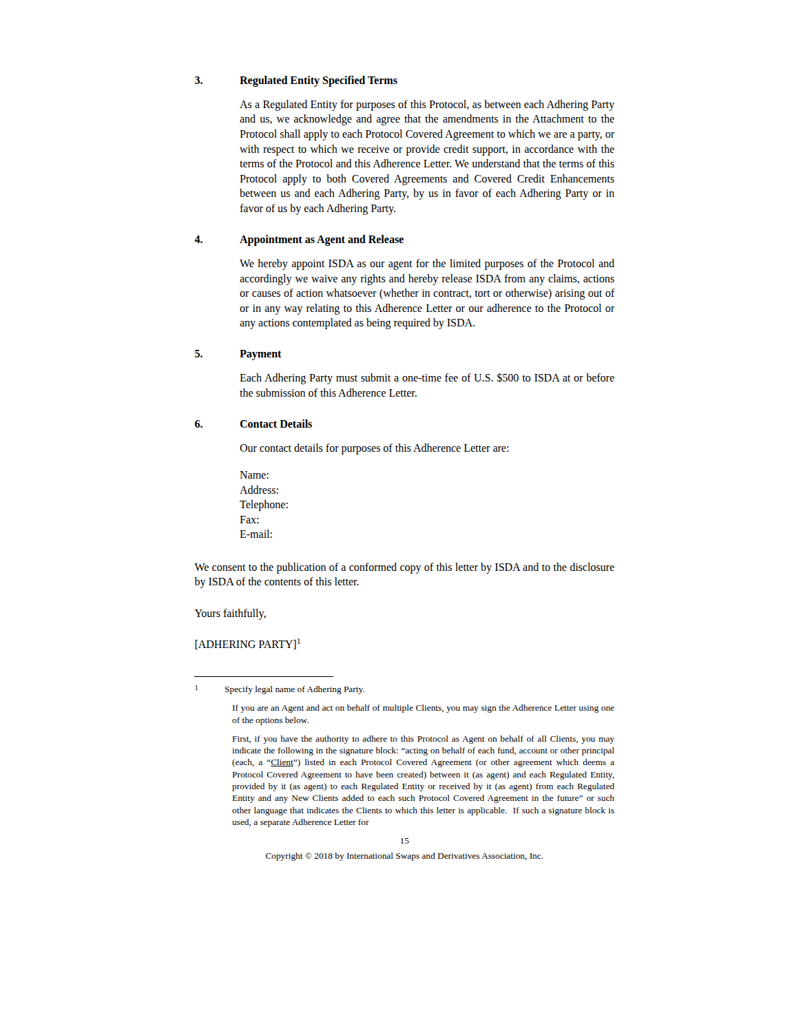3. Regulated Entity Specified Terms
As a Regulated Entity for purposes of this Protocol, as between each Adhering Party and us, we acknowledge and agree that the amendments in the Attachment to the Protocol shall apply to each Protocol Covered Agreement to which we are a party, or with respect to which we receive or provide credit support, in accordance with the terms of the Protocol and this Adherence Letter. We understand that the terms of this Protocol apply to both Covered Agreements and Covered Credit Enhancements between us and each Adhering Party, by us in favor of each Adhering Party or in favor of us by each Adhering Party.
4. Appointment as Agent and Release
We hereby appoint ISDA as our agent for the limited purposes of the Protocol and accordingly we waive any rights and hereby release ISDA from any claims, actions or causes of action whatsoever (whether in contract, tort or otherwise) arising out of or in any way relating to this Adherence Letter or our adherence to the Protocol or any actions contemplated as being required by ISDA.
5. Payment
Each Adhering Party must submit a one-time fee of U.S. $500 to ISDA at or before the submission of this Adherence Letter.
6. Contact Details
Our contact details for purposes of this Adherence Letter are:
Name:
Address:
Telephone:
Fax:
E-mail:
We consent to the publication of a conformed copy of this letter by ISDA and to the disclosure by ISDA of the contents of this letter.
Yours faithfully,
[ADHERING PARTY]1
1 Specify legal name of Adhering Party.
If you are an Agent and act on behalf of multiple Clients, you may sign the Adherence Letter using one of the options below.
First, if you have the authority to adhere to this Protocol as Agent on behalf of all Clients, you may indicate the following in the signature block: “acting on behalf of each fund, account or other principal (each, a “Client”) listed in each Protocol Covered Agreement (or other agreement which deems a Protocol Covered Agreement to have been created) between it (as agent) and each Regulated Entity, provided by it (as agent) to each Regulated Entity or received by it (as agent) from each Regulated Entity and any New Clients added to each such Protocol Covered Agreement in the future” or such other language that indicates the Clients to which this letter is applicable. If such a signature block is used, a separate Adherence Letter for
15
Copyright © 2018 by International Swaps and Derivatives Association, Inc.